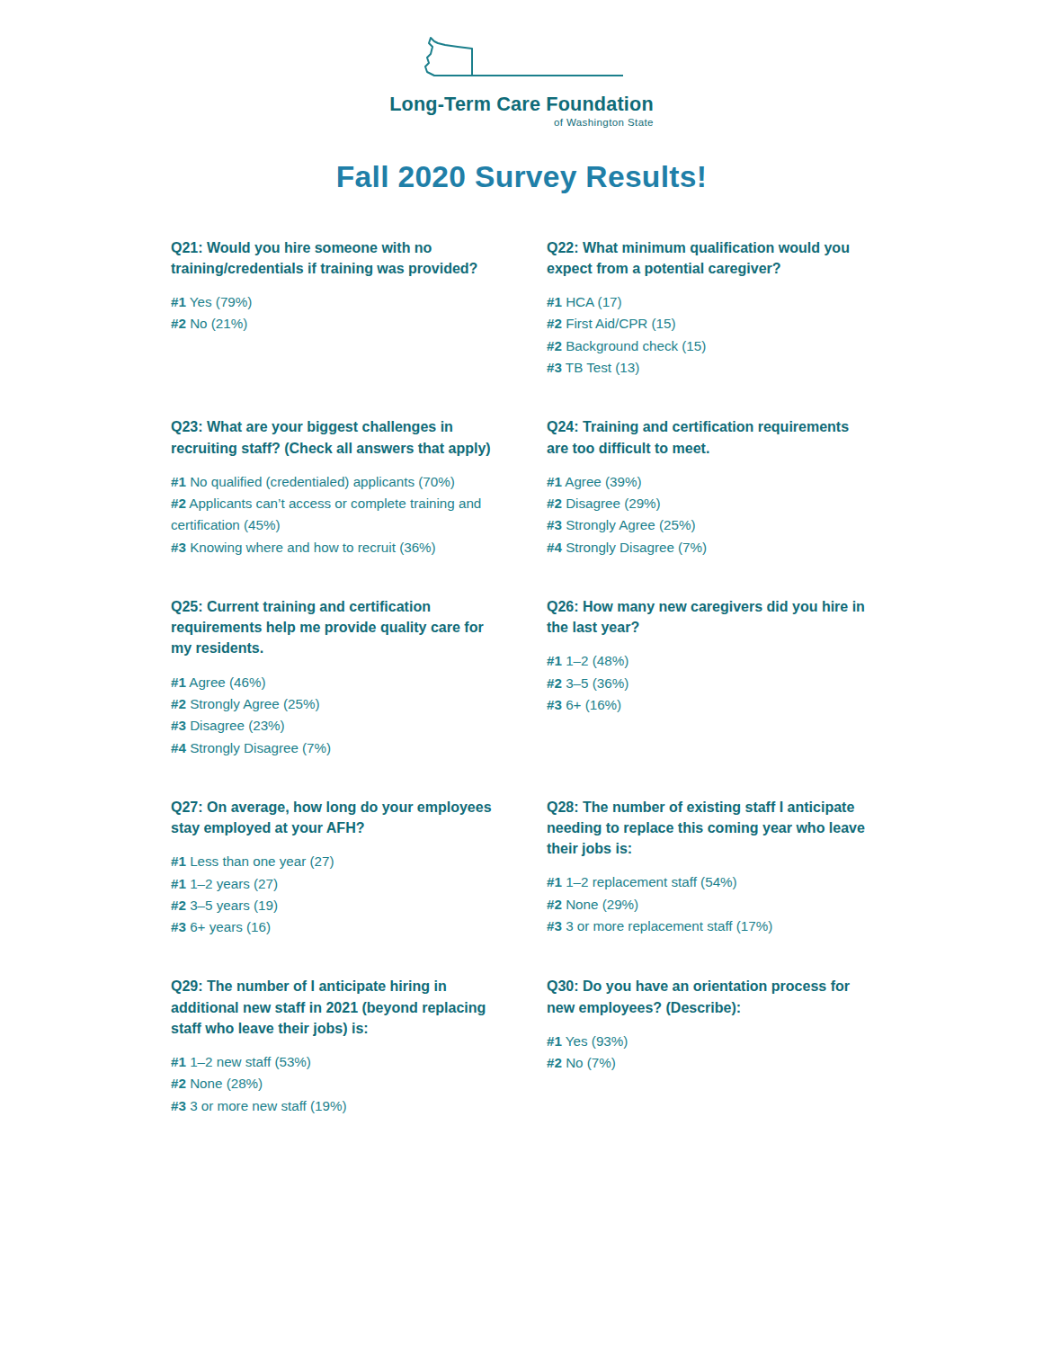Long-Term Care Foundation
of Washington State
Fall 2020 Survey Results!
Q21: Would you hire someone with no training/credentials if training was provided?
#1 Yes (79%)
#2 No (21%)
Q22: What minimum qualification would you expect from a potential caregiver?
#1 HCA (17)
#2 First Aid/CPR (15)
#2 Background check (15)
#3 TB Test (13)
Q23: What are your biggest challenges in recruiting staff? (Check all answers that apply)
#1 No qualified (credentialed) applicants (70%)
#2 Applicants can’t access or complete training and certification (45%)
#3 Knowing where and how to recruit (36%)
Q24: Training and certification requirements are too difficult to meet.
#1 Agree (39%)
#2 Disagree (29%)
#3 Strongly Agree (25%)
#4 Strongly Disagree (7%)
Q25: Current training and certification requirements help me provide quality care for my residents.
#1 Agree (46%)
#2 Strongly Agree (25%)
#3 Disagree (23%)
#4 Strongly Disagree (7%)
Q26: How many new caregivers did you hire in the last year?
#1 1–2 (48%)
#2 3–5 (36%)
#3 6+ (16%)
Q27: On average, how long do your employees stay employed at your AFH?
#1 Less than one year (27)
#1 1–2 years (27)
#2 3–5 years (19)
#3 6+ years (16)
Q28: The number of existing staff I anticipate needing to replace this coming year who leave their jobs is:
#1 1–2 replacement staff (54%)
#2 None (29%)
#3 3 or more replacement staff (17%)
Q29: The number of I anticipate hiring in additional new staff in 2021 (beyond replacing staff who leave their jobs) is:
#1 1–2 new staff (53%)
#2 None (28%)
#3 3 or more new staff (19%)
Q30: Do you have an orientation process for new employees? (Describe):
#1 Yes (93%)
#2 No (7%)